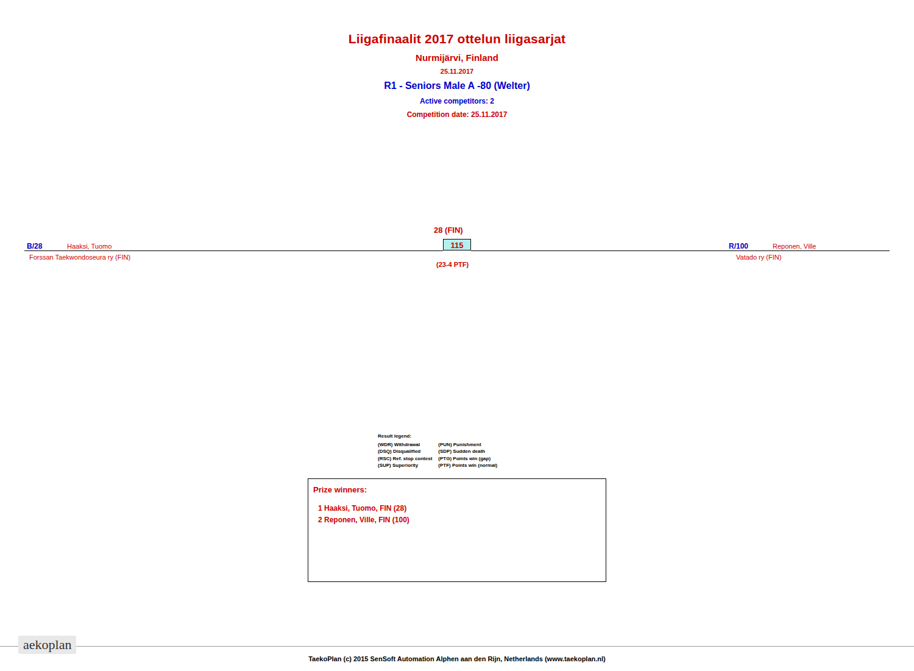Liigafinaalit 2017 ottelun liigasarjat
Nurmijärvi, Finland
25.11.2017
R1 - Seniors Male A -80 (Welter)
Active competitors: 2
Competition date: 25.11.2017
28 (FIN)
115
(23-4 PTF)
B/28
Haaksi, Tuomo
Forssan Taekwondoseura ry (FIN)
R/100
Reponen, Ville
Vatado ry (FIN)
Result legend:
| (WDR) Withdrawal | (PUN) Punishment |
| (DSQ) Disqualified | (SDP) Sudden death |
| (RSC) Ref. stop contest | (PTG) Points win (gap) |
| (SUP) Superiority | (PTF) Points win (normal) |
Prize winners:
1 Haaksi, Tuomo, FIN (28)
2 Reponen, Ville, FIN (100)
aekoplan
TaekoPlan (c) 2015 SenSoft Automation Alphen aan den Rijn, Netherlands (www.taekoplan.nl)